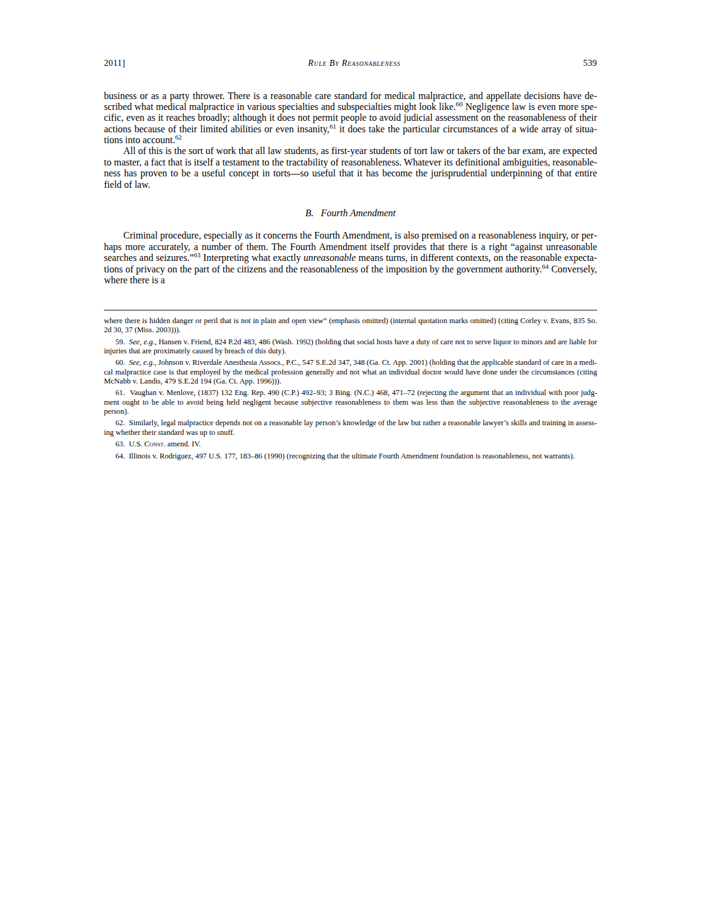2011] Rule By Reasonableness 539
business or as a party thrower. There is a reasonable care standard for medical malpractice, and appellate decisions have described what medical malpractice in various specialties and subspecialties might look like.60 Negligence law is even more specific, even as it reaches broadly; although it does not permit people to avoid judicial assessment on the reasonableness of their actions because of their limited abilities or even insanity,61 it does take the particular circumstances of a wide array of situations into account.62
All of this is the sort of work that all law students, as first-year students of tort law or takers of the bar exam, are expected to master, a fact that is itself a testament to the tractability of reasonableness. Whatever its definitional ambiguities, reasonableness has proven to be a useful concept in torts—so useful that it has become the jurisprudential underpinning of that entire field of law.
B. Fourth Amendment
Criminal procedure, especially as it concerns the Fourth Amendment, is also premised on a reasonableness inquiry, or perhaps more accurately, a number of them. The Fourth Amendment itself provides that there is a right “against unreasonable searches and seizures.”63 Interpreting what exactly unreasonable means turns, in different contexts, on the reasonable expectations of privacy on the part of the citizens and the reasonableness of the imposition by the government authority.64 Conversely, where there is a
where there is hidden danger or peril that is not in plain and open view” (emphasis omitted) (internal quotation marks omitted) (citing Corley v. Evans, 835 So. 2d 30, 37 (Miss. 2003))).
59. See, e.g., Hansen v. Friend, 824 P.2d 483, 486 (Wash. 1992) (holding that social hosts have a duty of care not to serve liquor to minors and are liable for injuries that are proximately caused by breach of this duty).
60. See, e.g., Johnson v. Riverdale Anesthesia Assocs., P.C., 547 S.E.2d 347, 348 (Ga. Ct. App. 2001) (holding that the applicable standard of care in a medical malpractice case is that employed by the medical profession generally and not what an individual doctor would have done under the circumstances (citing McNabb v. Landis, 479 S.E.2d 194 (Ga. Ct. App. 1996))).
61. Vaughan v. Menlove, (1837) 132 Eng. Rep. 490 (C.P.) 492–93; 3 Bing. (N.C.) 468, 471–72 (rejecting the argument that an individual with poor judgment ought to be able to avoid being held negligent because subjective reasonableness to them was less than the subjective reasonableness to the average person).
62. Similarly, legal malpractice depends not on a reasonable lay person’s knowledge of the law but rather a reasonable lawyer’s skills and training in assessing whether their standard was up to snuff.
63. U.S. Const. amend. IV.
64. Illinois v. Rodriguez, 497 U.S. 177, 183–86 (1990) (recognizing that the ultimate Fourth Amendment foundation is reasonableness, not warrants).